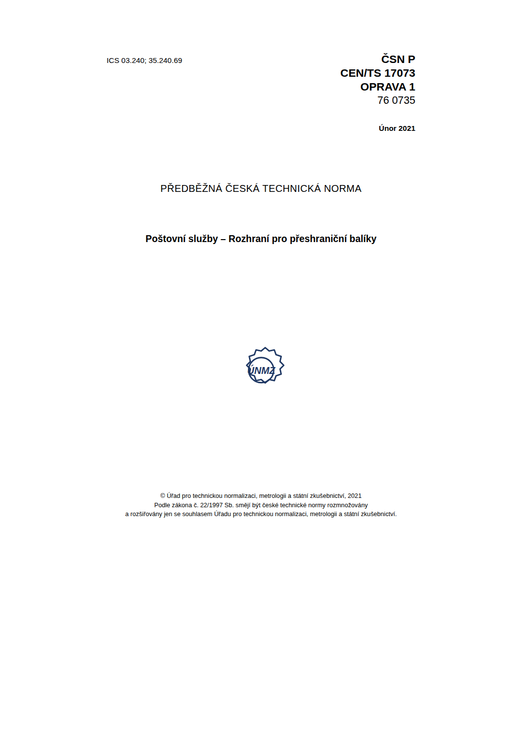ICS 03.240; 35.240.69
ČSN P
CEN/TS 17073
OPRAVA 1
76 0735
Únor 2021
PŘEDBĚŽNÁ ČESKÁ TECHNICKÁ NORMA
Poštovní služby – Rozhraní pro přeshraniční balíky
ÚNMZ
© Úřad pro technickou normalizaci, metrologii a státní zkušebnictví, 2021
Podle zákona č. 22/1997 Sb. smějí být české technické normy rozmnožovány
a rozšiřovány jen se souhlasem Úřadu pro technickou normalizaci, metrologii a státní zkušebnictví.